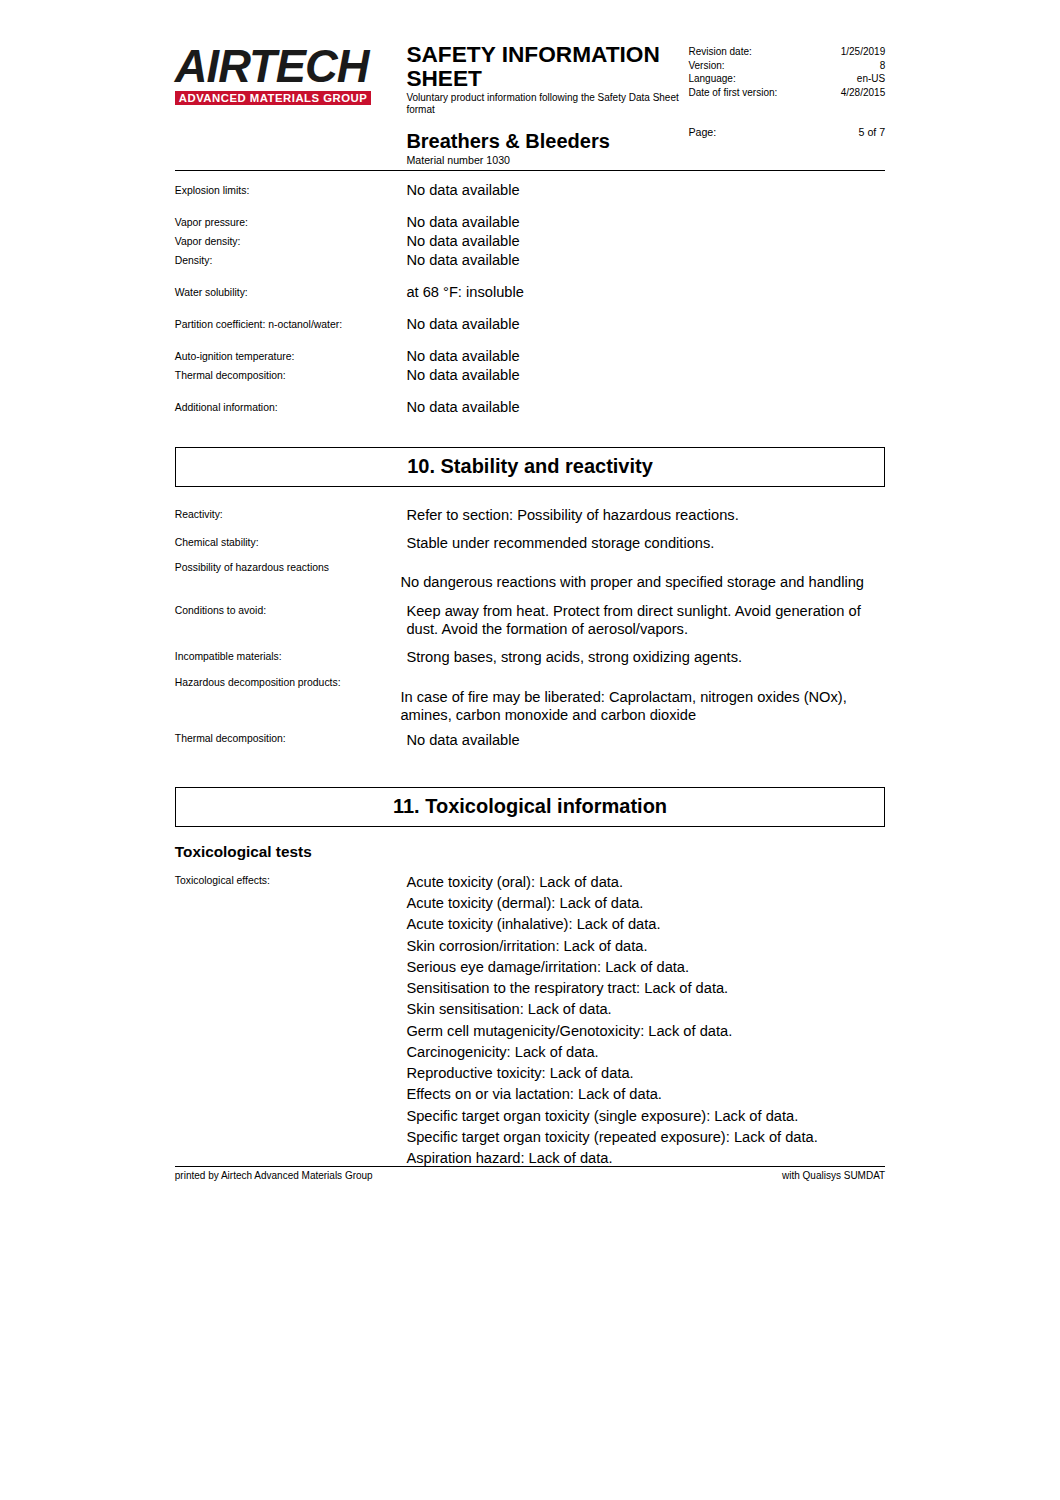AIRTECH
ADVANCED MATERIALS GROUP
SAFETY INFORMATION SHEET
Voluntary product information following the Safety Data Sheet format
Breathers & Bleeders
Material number 1030
| Revision date: | 1/25/2019 |
| Version: | 8 |
| Language: | en-US |
| Date of first version: | 4/28/2015 |
Page: 5 of 7
| Explosion limits: | No data available |
| Vapor pressure: | No data available |
| Vapor density: | No data available |
| Density: | No data available |
| Water solubility: | at 68 °F: insoluble |
| Partition coefficient: n-octanol/water: | No data available |
| Auto-ignition temperature: | No data available |
| Thermal decomposition: | No data available |
| Additional information: | No data available |
10. Stability and reactivity
| Reactivity: | Refer to section: Possibility of hazardous reactions. |
| Chemical stability: | Stable under recommended storage conditions. |
| Possibility of hazardous reactions |
| No dangerous reactions with proper and specified storage and handling |
| Conditions to avoid: | Keep away from heat. Protect from direct sunlight. Avoid generation of dust. Avoid the formation of aerosol/vapors. |
| Incompatible materials: | Strong bases, strong acids, strong oxidizing agents. |
| Hazardous decomposition products: |
| In case of fire may be liberated: Caprolactam, nitrogen oxides (NOx), amines, carbon monoxide and carbon dioxide |
| Thermal decomposition: | No data available |
11. Toxicological information
Toxicological tests
| Toxicological effects: | Acute toxicity (oral): Lack of data. Acute toxicity (dermal): Lack of data. Acute toxicity (inhalative): Lack of data. Skin corrosion/irritation: Lack of data. Serious eye damage/irritation: Lack of data. Sensitisation to the respiratory tract: Lack of data. Skin sensitisation: Lack of data. Germ cell mutagenicity/Genotoxicity: Lack of data. Carcinogenicity: Lack of data. Reproductive toxicity: Lack of data. Effects on or via lactation: Lack of data. Specific target organ toxicity (single exposure): Lack of data. Specific target organ toxicity (repeated exposure): Lack of data. Aspiration hazard: Lack of data. |
printed by Airtech Advanced Materials Group with Qualisys SUMDAT